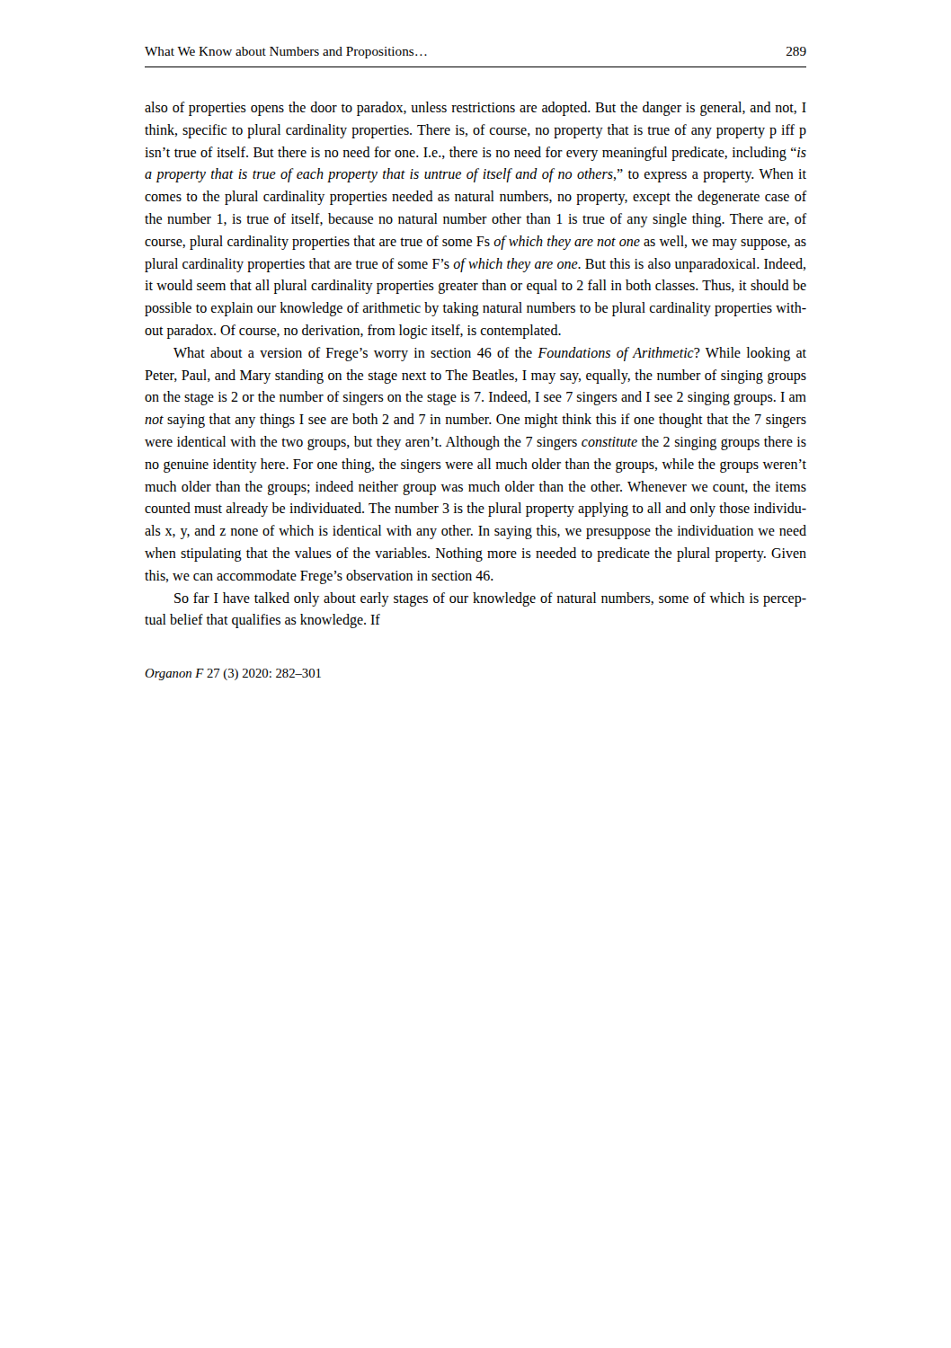What We Know about Numbers and Propositions… 289
also of properties opens the door to paradox, unless restrictions are adopted. But the danger is general, and not, I think, specific to plural cardinality properties. There is, of course, no property that is true of any property p iff p isn’t true of itself. But there is no need for one. I.e., there is no need for every meaningful predicate, including “is a property that is true of each property that is untrue of itself and of no others,” to express a property. When it comes to the plural cardinality properties needed as natural numbers, no property, except the degenerate case of the number 1, is true of itself, because no natural number other than 1 is true of any single thing. There are, of course, plural cardinality properties that are true of some Fs of which they are not one as well, we may suppose, as plural cardinality properties that are true of some F’s of which they are one. But this is also unparadoxical. Indeed, it would seem that all plural cardinality properties greater than or equal to 2 fall in both classes. Thus, it should be possible to explain our knowledge of arithmetic by taking natural numbers to be plural cardinality properties without paradox. Of course, no derivation, from logic itself, is contemplated.
What about a version of Frege’s worry in section 46 of the Foundations of Arithmetic? While looking at Peter, Paul, and Mary standing on the stage next to The Beatles, I may say, equally, the number of singing groups on the stage is 2 or the number of singers on the stage is 7. Indeed, I see 7 singers and I see 2 singing groups. I am not saying that any things I see are both 2 and 7 in number. One might think this if one thought that the 7 singers were identical with the two groups, but they aren’t. Although the 7 singers constitute the 2 singing groups there is no genuine identity here. For one thing, the singers were all much older than the groups, while the groups weren’t much older than the groups; indeed neither group was much older than the other. Whenever we count, the items counted must already be individuated. The number 3 is the plural property applying to all and only those individuals x, y, and z none of which is identical with any other. In saying this, we presuppose the individuation we need when stipulating that the values of the variables. Nothing more is needed to predicate the plural property. Given this, we can accommodate Frege’s observation in section 46.
So far I have talked only about early stages of our knowledge of natural numbers, some of which is perceptual belief that qualifies as knowledge. If
Organon F 27 (3) 2020: 282–301